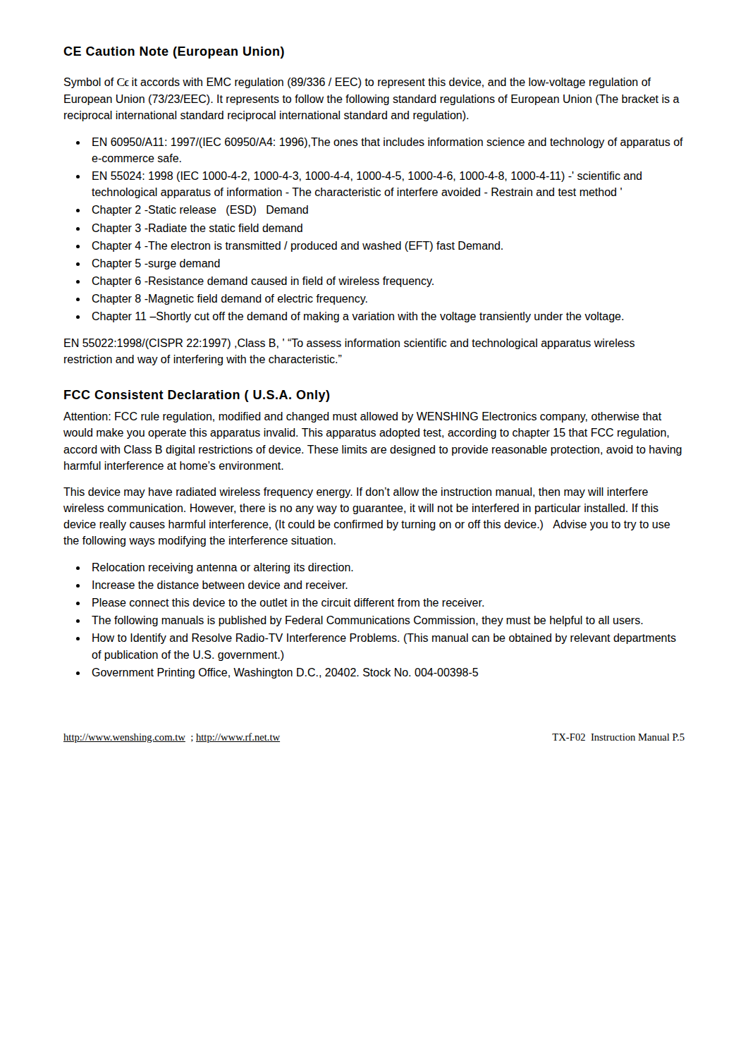CE Caution Note (European Union)
Symbol of Cϵ it accords with EMC regulation (89/336 / EEC) to represent this device, and the low-voltage regulation of European Union (73/23/EEC). It represents to follow the following standard regulations of European Union (The bracket is a reciprocal international standard reciprocal international standard and regulation).
EN 60950/A11: 1997/(IEC 60950/A4: 1996),The ones that includes information science and technology of apparatus of e-commerce safe.
EN 55024: 1998 (IEC 1000-4-2, 1000-4-3, 1000-4-4, 1000-4-5, 1000-4-6, 1000-4-8, 1000-4-11) -' scientific and technological apparatus of information - The characteristic of interfere avoided - Restrain and test method '
Chapter 2 -Static release (ESD) Demand
Chapter 3 -Radiate the static field demand
Chapter 4 -The electron is transmitted / produced and washed (EFT) fast Demand.
Chapter 5 -surge demand
Chapter 6 -Resistance demand caused in field of wireless frequency.
Chapter 8 -Magnetic field demand of electric frequency.
Chapter 11 –Shortly cut off the demand of making a variation with the voltage transiently under the voltage.
EN 55022:1998/(CISPR 22:1997) ,Class B, ' “To assess information scientific and technological apparatus wireless restriction and way of interfering with the characteristic.”
FCC Consistent Declaration ( U.S.A. Only)
Attention: FCC rule regulation, modified and changed must allowed by WENSHING Electronics company, otherwise that would make you operate this apparatus invalid. This apparatus adopted test, according to chapter 15 that FCC regulation, accord with Class B digital restrictions of device. These limits are designed to provide reasonable protection, avoid to having harmful interference at home’s environment.
This device may have radiated wireless frequency energy. If don’t allow the instruction manual, then may will interfere wireless communication. However, there is no any way to guarantee, it will not be interfered in particular installed. If this device really causes harmful interference, (It could be confirmed by turning on or off this device.) Advise you to try to use the following ways modifying the interference situation.
Relocation receiving antenna or altering its direction.
Increase the distance between device and receiver.
Please connect this device to the outlet in the circuit different from the receiver.
The following manuals is published by Federal Communications Commission, they must be helpful to all users.
How to Identify and Resolve Radio-TV Interference Problems. (This manual can be obtained by relevant departments of publication of the U.S. government.)
Government Printing Office, Washington D.C., 20402. Stock No. 004-00398-5
http://www.wenshing.com.tw ; http://www.rf.net.tw TX-F02 Instruction Manual P.5